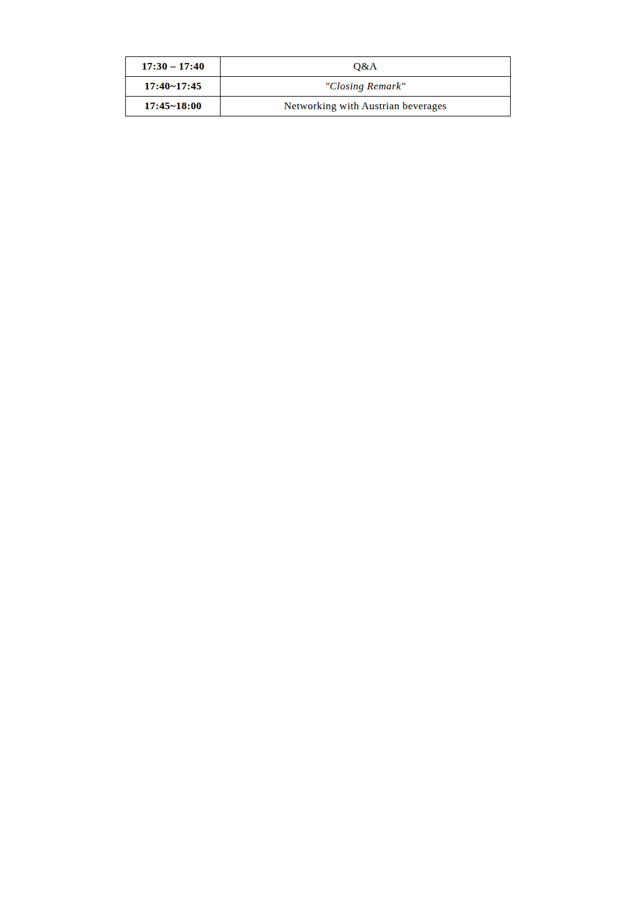| 17:30 – 17:40 | Q&A |
| 17:40~17:45 | "Closing Remark" |
| 17:45~18:00 | Networking with Austrian beverages |